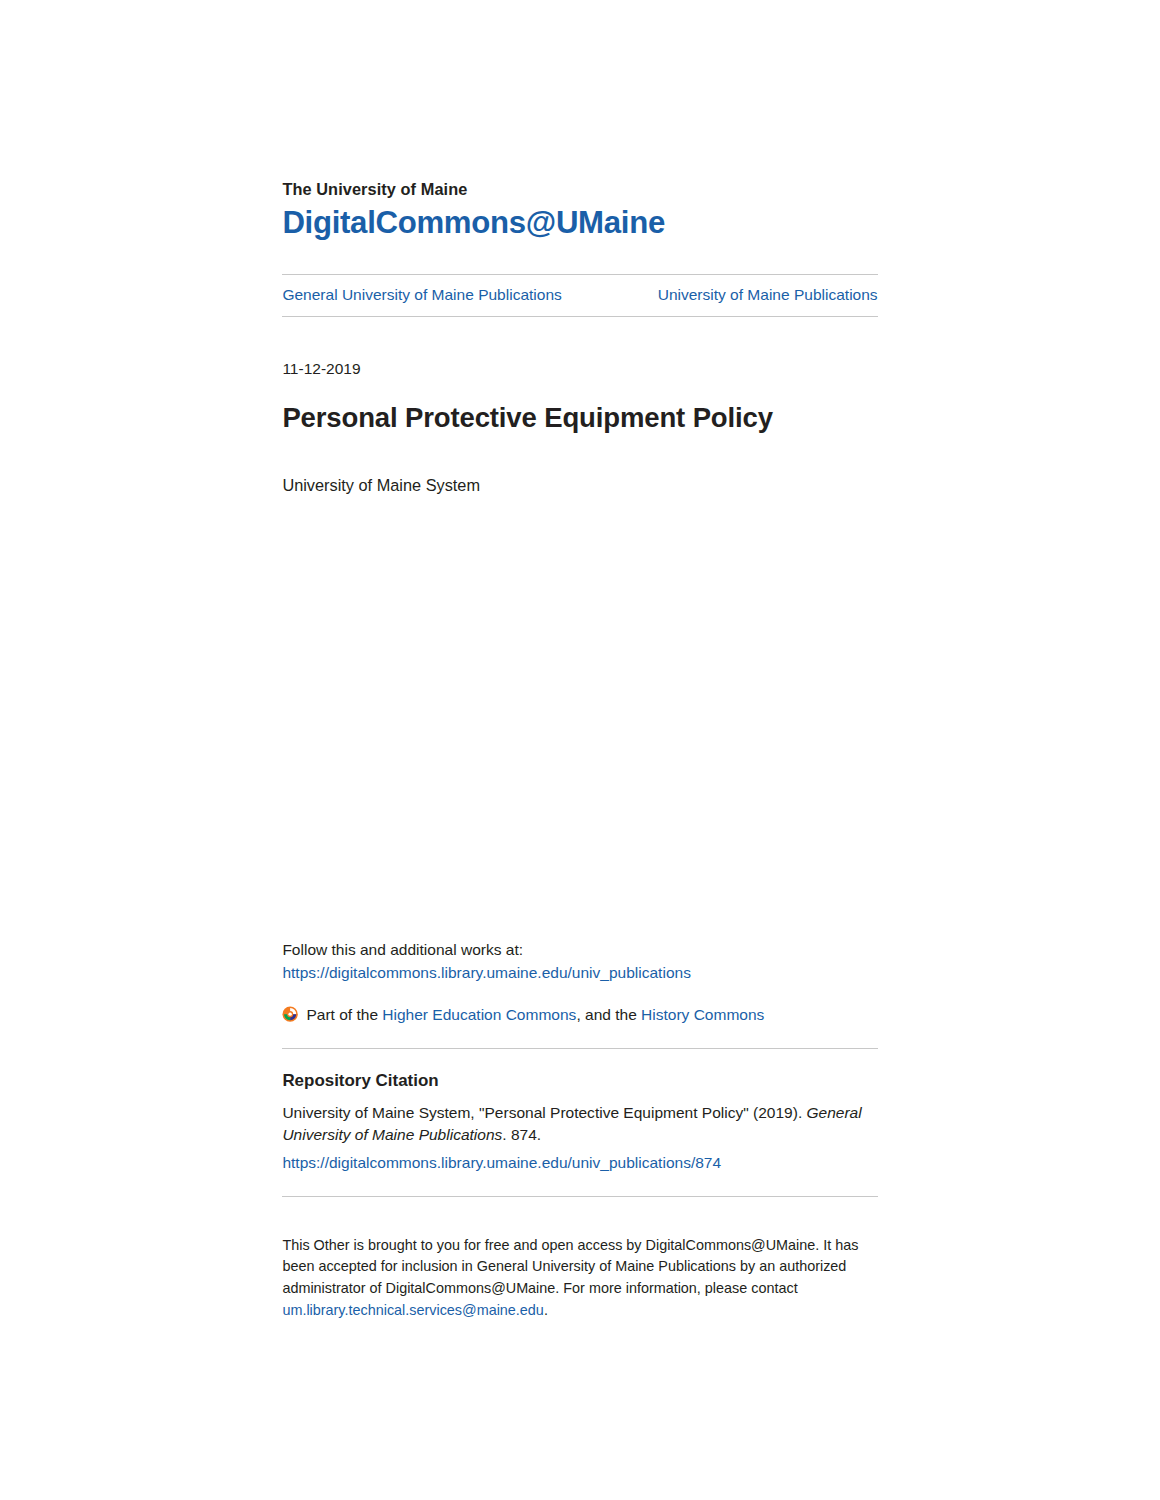The University of Maine
DigitalCommons@UMaine
General University of Maine Publications University of Maine Publications
11-12-2019
Personal Protective Equipment Policy
University of Maine System
Follow this and additional works at: https://digitalcommons.library.umaine.edu/univ_publications
Part of the Higher Education Commons, and the History Commons
Repository Citation
University of Maine System, "Personal Protective Equipment Policy" (2019). General University of Maine Publications. 874.
https://digitalcommons.library.umaine.edu/univ_publications/874
This Other is brought to you for free and open access by DigitalCommons@UMaine. It has been accepted for inclusion in General University of Maine Publications by an authorized administrator of DigitalCommons@UMaine. For more information, please contact um.library.technical.services@maine.edu.